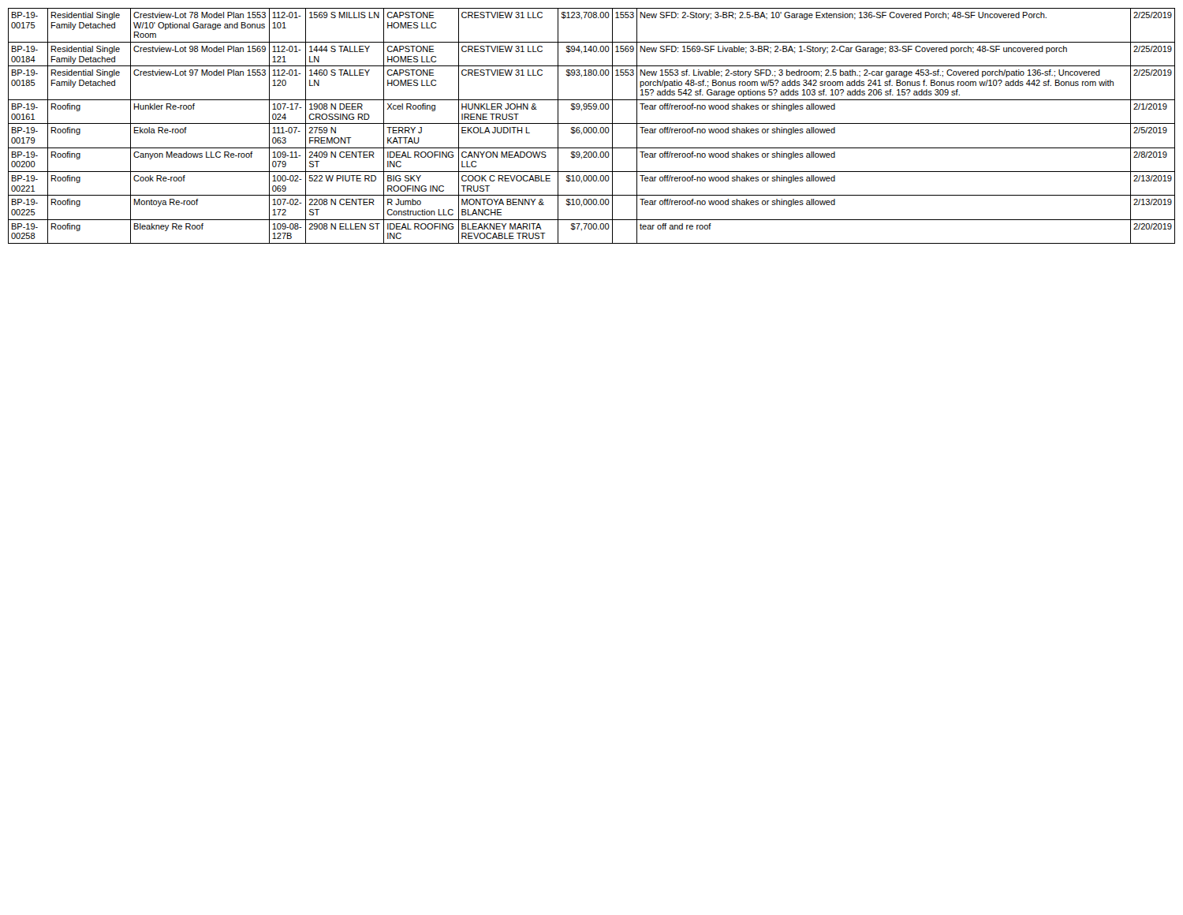| BP-19-00175 | Residential Single Family Detached | Crestview-Lot 78 Model Plan 1553 W/10' Optional Garage and Bonus Room | 112-01-101 | 1569 S MILLIS LN | CAPSTONE HOMES LLC | CRESTVIEW 31 LLC | $123,708.00 | 1553 | New SFD: 2-Story; 3-BR; 2.5-BA; 10' Garage Extension; 136-SF Covered Porch; 48-SF Uncovered Porch. | 2/25/2019 |
| BP-19-00184 | Residential Single Family Detached | Crestview-Lot 98 Model Plan 1569 | 112-01-121 | 1444 S TALLEY LN | CAPSTONE HOMES LLC | CRESTVIEW 31 LLC | $94,140.00 | 1569 | New SFD: 1569-SF Livable; 3-BR; 2-BA; 1-Story; 2-Car Garage; 83-SF Covered porch; 48-SF uncovered porch | 2/25/2019 |
| BP-19-00185 | Residential Single Family Detached | Crestview-Lot 97 Model Plan 1553 | 112-01-120 | 1460 S TALLEY LN | CAPSTONE HOMES LLC | CRESTVIEW 31 LLC | $93,180.00 | 1553 | New 1553 sf. Livable; 2-story SFD.; 3 bedroom; 2.5 bath.; 2-car garage 453-sf.; Covered porch/patio 136-sf.; Uncovered porch/patio 48-sf.; Bonus room w/5? adds 342 sroom adds 241 sf. Bonus f. Bonus room w/10? adds 442 sf. Bonus rom with 15? adds 542 sf. Garage options 5? adds 103 sf. 10? adds 206 sf. 15? adds 309 sf. | 2/25/2019 |
| BP-19-00161 | Roofing | Hunkler Re-roof | 107-17-024 | 1908 N DEER CROSSING RD | Xcel Roofing | HUNKLER JOHN & IRENE TRUST | $9,959.00 | | Tear off/reroof-no wood shakes or shingles allowed | 2/1/2019 |
| BP-19-00179 | Roofing | Ekola Re-roof | 111-07-063 | 2759 N FREMONT | TERRY J KATTAU | EKOLA JUDITH L | $6,000.00 | | Tear off/reroof-no wood shakes or shingles allowed | 2/5/2019 |
| BP-19-00200 | Roofing | Canyon Meadows LLC Re-roof | 109-11-079 | 2409 N CENTER ST | IDEAL ROOFING INC | CANYON MEADOWS LLC | $9,200.00 | | Tear off/reroof-no wood shakes or shingles allowed | 2/8/2019 |
| BP-19-00221 | Roofing | Cook Re-roof | 100-02-069 | 522 W PIUTE RD | BIG SKY ROOFING INC | COOK C REVOCABLE TRUST | $10,000.00 | | Tear off/reroof-no wood shakes or shingles allowed | 2/13/2019 |
| BP-19-00225 | Roofing | Montoya Re-roof | 107-02-172 | 2208 N CENTER ST | R Jumbo Construction LLC | MONTOYA BENNY & BLANCHE | $10,000.00 | | Tear off/reroof-no wood shakes or shingles allowed | 2/13/2019 |
| BP-19-00258 | Roofing | Bleakney Re Roof | 109-08-127B | 2908 N ELLEN ST | IDEAL ROOFING INC | BLEAKNEY MARITA REVOCABLE TRUST | $7,700.00 | | tear off and re roof | 2/20/2019 |